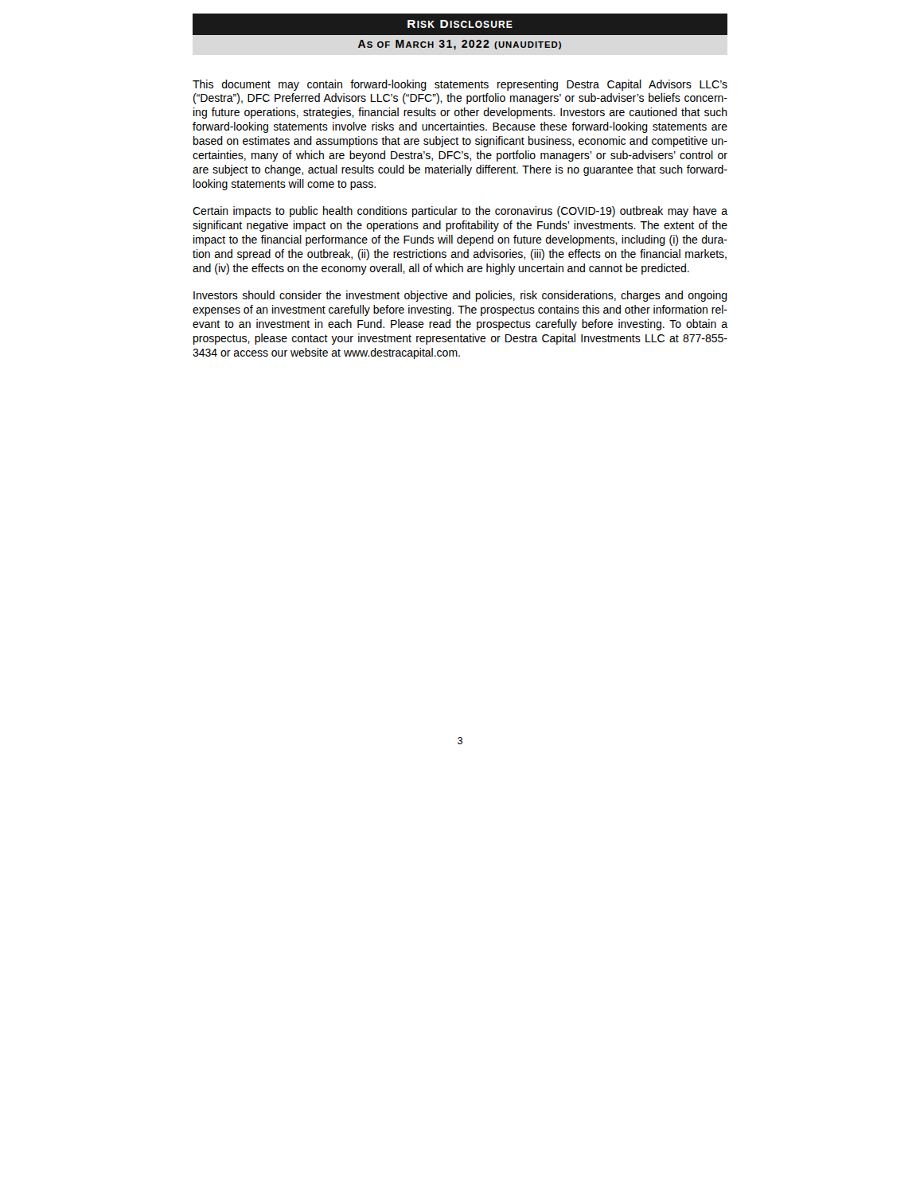RISK DISCLOSURE
AS OF MARCH 31, 2022 (UNAUDITED)
This document may contain forward-looking statements representing Destra Capital Advisors LLC’s (“Destra”), DFC Preferred Advisors LLC’s (“DFC”), the portfolio managers’ or sub-adviser’s beliefs concerning future operations, strategies, financial results or other developments. Investors are cautioned that such forward-looking statements involve risks and uncertainties. Because these forward-looking statements are based on estimates and assumptions that are subject to significant business, economic and competitive uncertainties, many of which are beyond Destra’s, DFC’s, the portfolio managers’ or sub-advisers’ control or are subject to change, actual results could be materially different. There is no guarantee that such forward-looking statements will come to pass.
Certain impacts to public health conditions particular to the coronavirus (COVID-19) outbreak may have a significant negative impact on the operations and profitability of the Funds’ investments. The extent of the impact to the financial performance of the Funds will depend on future developments, including (i) the duration and spread of the outbreak, (ii) the restrictions and advisories, (iii) the effects on the financial markets, and (iv) the effects on the economy overall, all of which are highly uncertain and cannot be predicted.
Investors should consider the investment objective and policies, risk considerations, charges and ongoing expenses of an investment carefully before investing. The prospectus contains this and other information relevant to an investment in each Fund. Please read the prospectus carefully before investing. To obtain a prospectus, please contact your investment representative or Destra Capital Investments LLC at 877-855-3434 or access our website at www.destracapital.com.
3